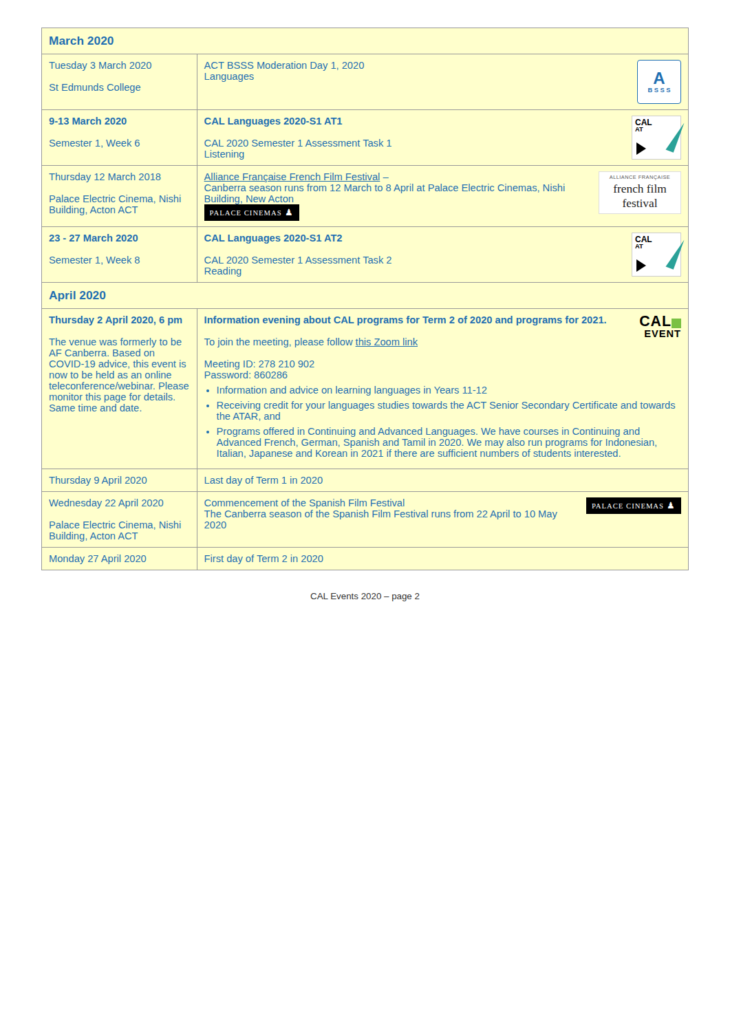| March 2020 |
| Tuesday 3 March 2020 St Edmunds College | A B S S S ACT BSSS Moderation Day 1, 2020 Languages |
| 9-13 March 2020 Semester 1, Week 6 | CAL AT CAL Languages 2020-S1 AT1 CAL 2020 Semester 1 Assessment Task 1 Listening |
| Thursday 12 March 2018 Palace Electric Cinema, Nishi Building, Acton ACT | ALLIANCE FRANÇAISE french film festival Alliance Française French Film Festival – Canberra season runs from 12 March to 8 April at Palace Electric Cinemas, Nishi Building, New Acton PALACE CINEMAS ♟ |
| 23 - 27 March 2020 Semester 1, Week 8 | CAL AT CAL Languages 2020-S1 AT2 CAL 2020 Semester 1 Assessment Task 2 Reading |
| April 2020 |
| Thursday 2 April 2020, 6 pm The venue was formerly to be AF Canberra. Based on COVID-19 advice, this event is now to be held as an online teleconference/webinar. Please monitor this page for details. Same time and date. | CAL EVENT Information evening about CAL programs for Term 2 of 2020 and programs for 2021. To join the meeting, please follow this Zoom link Meeting ID: 278 210 902 Password: 860286 Information and advice on learning languages in Years 11-12 Receiving credit for your languages studies towards the ACT Senior Secondary Certificate and towards the ATAR, and Programs offered in Continuing and Advanced Languages. We have courses in Continuing and Advanced French, German, Spanish and Tamil in 2020. We may also run programs for Indonesian, Italian, Japanese and Korean in 2021 if there are sufficient numbers of students interested. |
| Thursday 9 April 2020 | Last day of Term 1 in 2020 |
| Wednesday 22 April 2020 Palace Electric Cinema, Nishi Building, Acton ACT | PALACE CINEMAS ♟ Commencement of the Spanish Film Festival The Canberra season of the Spanish Film Festival runs from 22 April to 10 May 2020 |
| Monday 27 April 2020 | First day of Term 2 in 2020 |
CAL Events 2020 – page 2